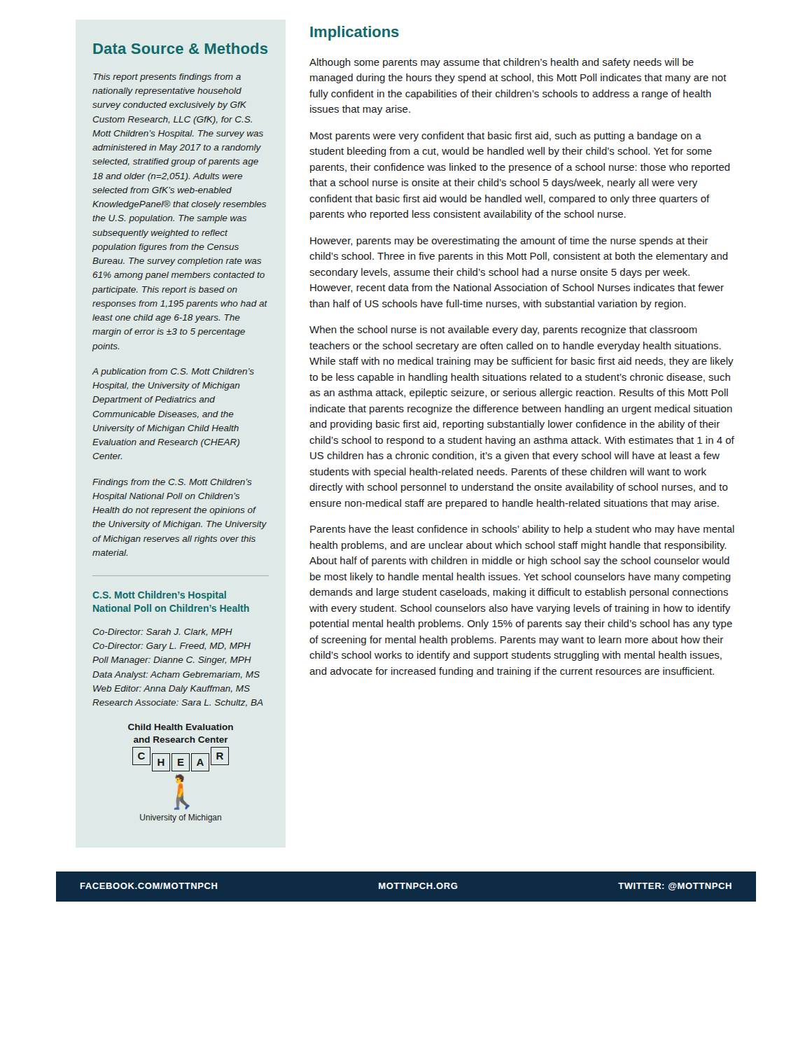Data Source & Methods
This report presents findings from a nationally representative household survey conducted exclusively by GfK Custom Research, LLC (GfK), for C.S. Mott Children’s Hospital. The survey was administered in May 2017 to a randomly selected, stratified group of parents age 18 and older (n=2,051). Adults were selected from GfK’s web-enabled KnowledgePanel® that closely resembles the U.S. population. The sample was subsequently weighted to reflect population figures from the Census Bureau. The survey completion rate was 61% among panel members contacted to participate. This report is based on responses from 1,195 parents who had at least one child age 6-18 years. The margin of error is ±3 to 5 percentage points.
A publication from C.S. Mott Children’s Hospital, the University of Michigan Department of Pediatrics and Communicable Diseases, and the University of Michigan Child Health Evaluation and Research (CHEAR) Center.
Findings from the C.S. Mott Children’s Hospital National Poll on Children’s Health do not represent the opinions of the University of Michigan. The University of Michigan reserves all rights over this material.
C.S. Mott Children’s Hospital
National Poll on Children’s Health
Co-Director: Sarah J. Clark, MPH
Co-Director: Gary L. Freed, MD, MPH
Poll Manager: Dianne C. Singer, MPH
Data Analyst: Acham Gebremariam, MS
Web Editor: Anna Daly Kauffman, MS
Research Associate: Sara L. Schultz, BA
Child Health Evaluation
and Research Center
CHEAR
🚶
University of Michigan
Implications
Although some parents may assume that children’s health and safety needs will be managed during the hours they spend at school, this Mott Poll indicates that many are not fully confident in the capabilities of their children’s schools to address a range of health issues that may arise.
Most parents were very confident that basic first aid, such as putting a bandage on a student bleeding from a cut, would be handled well by their child’s school. Yet for some parents, their confidence was linked to the presence of a school nurse: those who reported that a school nurse is onsite at their child’s school 5 days/week, nearly all were very confident that basic first aid would be handled well, compared to only three quarters of parents who reported less consistent availability of the school nurse.
However, parents may be overestimating the amount of time the nurse spends at their child’s school. Three in five parents in this Mott Poll, consistent at both the elementary and secondary levels, assume their child’s school had a nurse onsite 5 days per week. However, recent data from the National Association of School Nurses indicates that fewer than half of US schools have full-time nurses, with substantial variation by region.
When the school nurse is not available every day, parents recognize that classroom teachers or the school secretary are often called on to handle everyday health situations. While staff with no medical training may be sufficient for basic first aid needs, they are likely to be less capable in handling health situations related to a student’s chronic disease, such as an asthma attack, epileptic seizure, or serious allergic reaction. Results of this Mott Poll indicate that parents recognize the difference between handling an urgent medical situation and providing basic first aid, reporting substantially lower confidence in the ability of their child’s school to respond to a student having an asthma attack. With estimates that 1 in 4 of US children has a chronic condition, it’s a given that every school will have at least a few students with special health-related needs. Parents of these children will want to work directly with school personnel to understand the onsite availability of school nurses, and to ensure non-medical staff are prepared to handle health-related situations that may arise.
Parents have the least confidence in schools’ ability to help a student who may have mental health problems, and are unclear about which school staff might handle that responsibility. About half of parents with children in middle or high school say the school counselor would be most likely to handle mental health issues. Yet school counselors have many competing demands and large student caseloads, making it difficult to establish personal connections with every student. School counselors also have varying levels of training in how to identify potential mental health problems. Only 15% of parents say their child’s school has any type of screening for mental health problems. Parents may want to learn more about how their child’s school works to identify and support students struggling with mental health issues, and advocate for increased funding and training if the current resources are insufficient.
FACEBOOK.COM/MOTTNPCH
MOTTNPCH.ORG
TWITTER: @MOTTNPCH